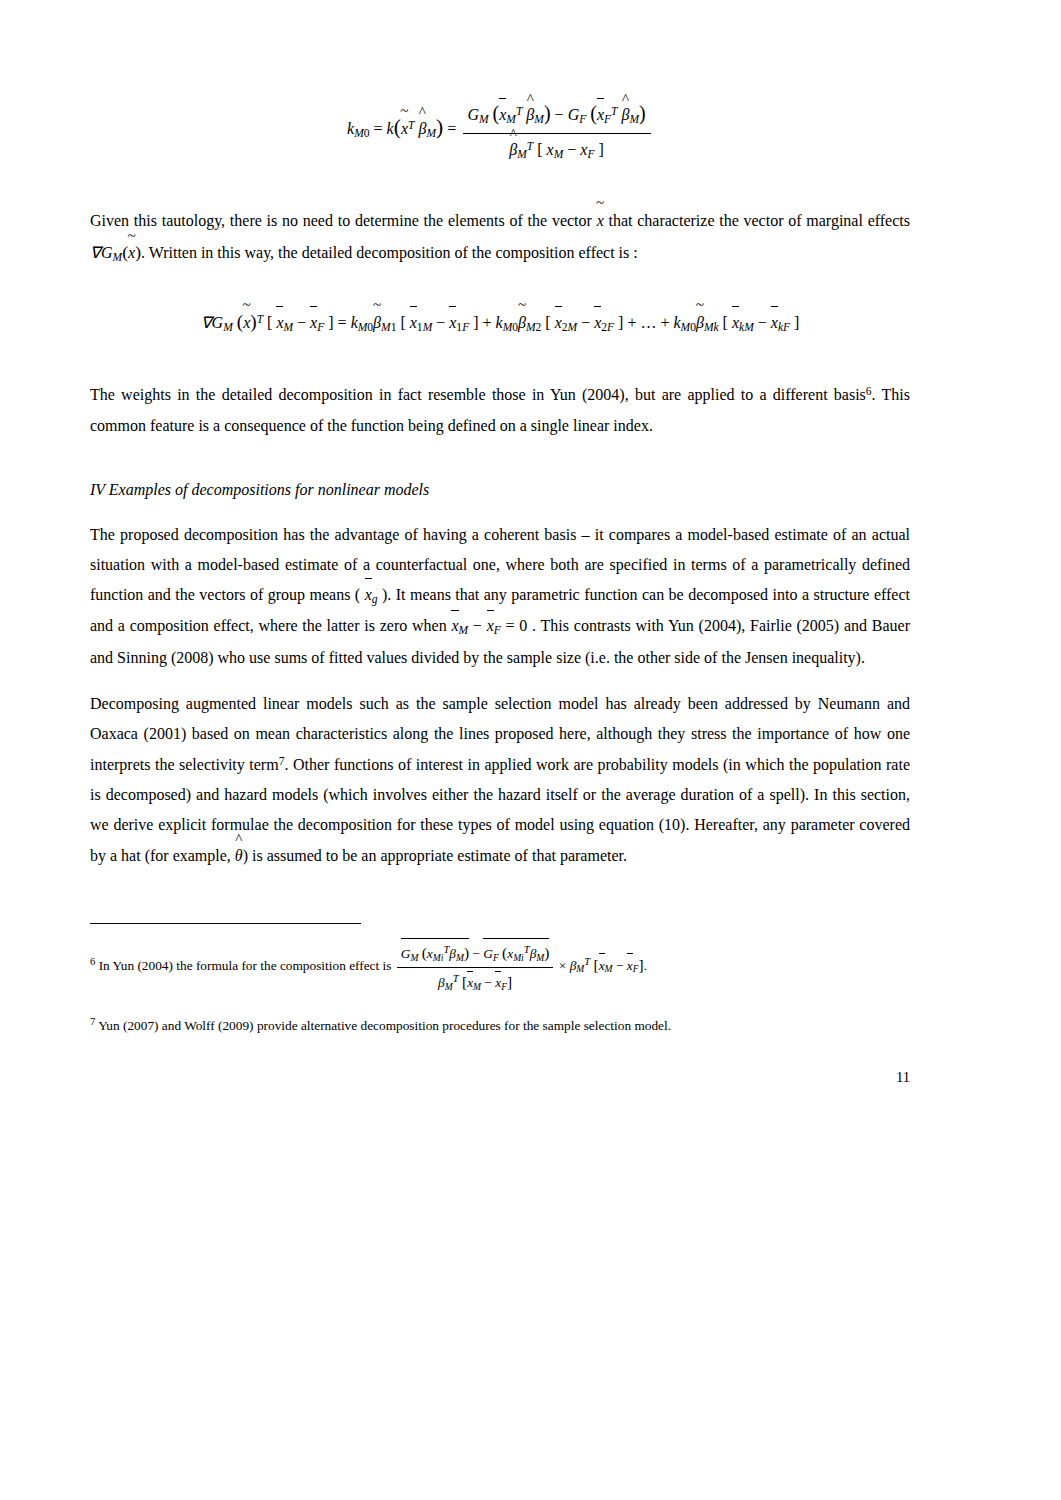kM0 = k(xT βM) = GM (xMT βM) − GF (xFT βM) βMT [ xM − xF ]
Given this tautology, there is no need to determine the elements of the vector x that characterize the vector of marginal effects ∇GM(x). Written in this way, the detailed decomposition of the composition effect is :
∇GM (x)T [ xM − xF ] = kM0βM1 [ x1M − x1F ] + kM0βM2 [ x2M − x2F ] + … + kM0βMk [ xkM − xkF ]
The weights in the detailed decomposition in fact resemble those in Yun (2004), but are applied to a different basis6. This common feature is a consequence of the function being defined on a single linear index.
IV Examples of decompositions for nonlinear models
The proposed decomposition has the advantage of having a coherent basis – it compares a model-based estimate of an actual situation with a model-based estimate of a counterfactual one, where both are specified in terms of a parametrically defined function and the vectors of group means ( xg ). It means that any parametric function can be decomposed into a structure effect and a composition effect, where the latter is zero when xM − xF = 0 . This contrasts with Yun (2004), Fairlie (2005) and Bauer and Sinning (2008) who use sums of fitted values divided by the sample size (i.e. the other side of the Jensen inequality).
Decomposing augmented linear models such as the sample selection model has already been addressed by Neumann and Oaxaca (2001) based on mean characteristics along the lines proposed here, although they stress the importance of how one interprets the selectivity term7. Other functions of interest in applied work are probability models (in which the population rate is decomposed) and hazard models (which involves either the hazard itself or the average duration of a spell). In this section, we derive explicit formulae the decomposition for these types of model using equation (10). Hereafter, any parameter covered by a hat (for example, θ) is assumed to be an appropriate estimate of that parameter.
6 In Yun (2004) the formula for the composition effect is GM (xMiTβM) − GF (xMiTβM) βMT [xM − xF] × βMT [xM − xF].
7 Yun (2007) and Wolff (2009) provide alternative decomposition procedures for the sample selection model.
11